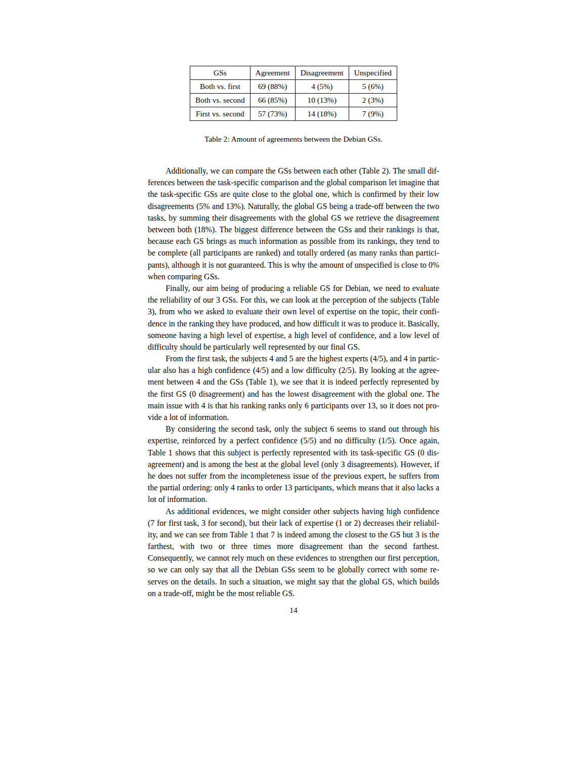| GSs | Agreement | Disagreement | Unspecified |
| --- | --- | --- | --- |
| Both vs. first | 69 (88%) | 4 (5%) | 5 (6%) |
| Both vs. second | 66 (85%) | 10 (13%) | 2 (3%) |
| First vs. second | 57 (73%) | 14 (18%) | 7 (9%) |
Table 2: Amount of agreements between the Debian GSs.
Additionally, we can compare the GSs between each other (Table 2). The small differences between the task-specific comparison and the global comparison let imagine that the task-specific GSs are quite close to the global one, which is confirmed by their low disagreements (5% and 13%). Naturally, the global GS being a trade-off between the two tasks, by summing their disagreements with the global GS we retrieve the disagreement between both (18%). The biggest difference between the GSs and their rankings is that, because each GS brings as much information as possible from its rankings, they tend to be complete (all participants are ranked) and totally ordered (as many ranks than participants), although it is not guaranteed. This is why the amount of unspecified is close to 0% when comparing GSs.
Finally, our aim being of producing a reliable GS for Debian, we need to evaluate the reliability of our 3 GSs. For this, we can look at the perception of the subjects (Table 3), from who we asked to evaluate their own level of expertise on the topic, their confidence in the ranking they have produced, and how difficult it was to produce it. Basically, someone having a high level of expertise, a high level of confidence, and a low level of difficulty should be particularly well represented by our final GS.
From the first task, the subjects 4 and 5 are the highest experts (4/5), and 4 in particular also has a high confidence (4/5) and a low difficulty (2/5). By looking at the agreement between 4 and the GSs (Table 1), we see that it is indeed perfectly represented by the first GS (0 disagreement) and has the lowest disagreement with the global one. The main issue with 4 is that his ranking ranks only 6 participants over 13, so it does not provide a lot of information.
By considering the second task, only the subject 6 seems to stand out through his expertise, reinforced by a perfect confidence (5/5) and no difficulty (1/5). Once again, Table 1 shows that this subject is perfectly represented with its task-specific GS (0 disagreement) and is among the best at the global level (only 3 disagreements). However, if he does not suffer from the incompleteness issue of the previous expert, he suffers from the partial ordering: only 4 ranks to order 13 participants, which means that it also lacks a lot of information.
As additional evidences, we might consider other subjects having high confidence (7 for first task, 3 for second), but their lack of expertise (1 or 2) decreases their reliability, and we can see from Table 1 that 7 is indeed among the closest to the GS but 3 is the farthest, with two or three times more disagreement than the second farthest. Consequently, we cannot rely much on these evidences to strengthen our first perception, so we can only say that all the Debian GSs seem to be globally correct with some reserves on the details. In such a situation, we might say that the global GS, which builds on a trade-off, might be the most reliable GS.
14